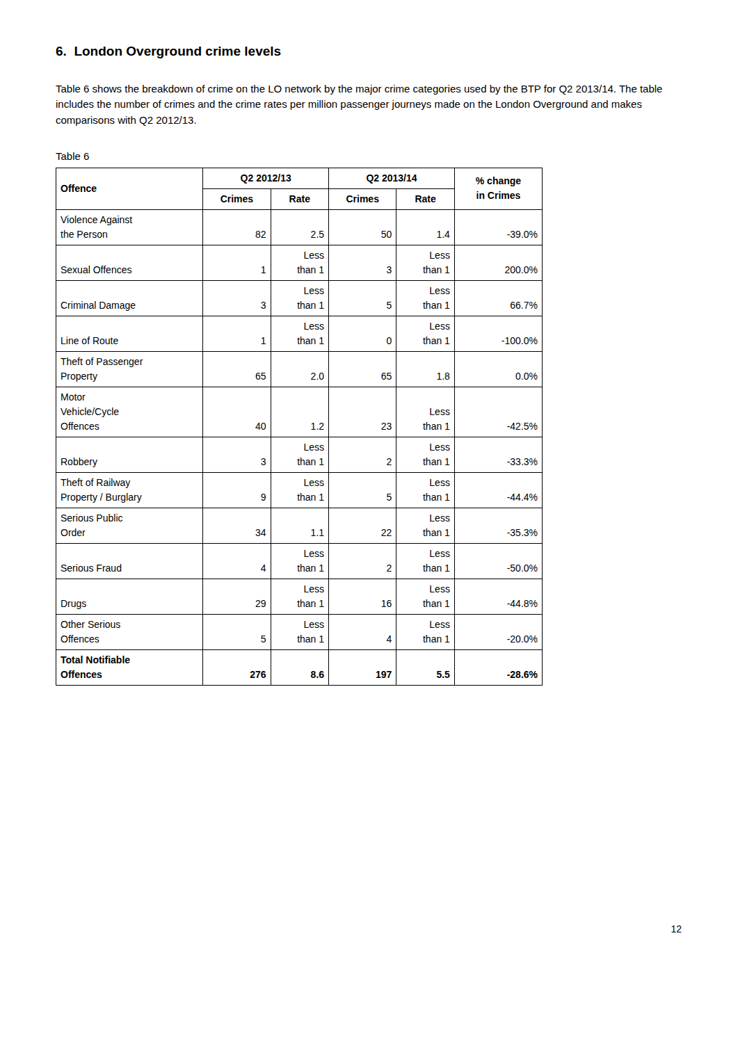6. London Overground crime levels
Table 6 shows the breakdown of crime on the LO network by the major crime categories used by the BTP for Q2 2013/14. The table includes the number of crimes and the crime rates per million passenger journeys made on the London Overground and makes comparisons with Q2 2012/13.
Table 6
| Offence | Q2 2012/13 | Q2 2013/14 | % change in Crimes |
| --- | --- | --- | --- |
| Crimes | Rate | Crimes | Rate |
| Violence Against the Person | 82 | 2.5 | 50 | 1.4 | -39.0% |
| Sexual Offences | 1 | Less than 1 | 3 | Less than 1 | 200.0% |
| Criminal Damage | 3 | Less than 1 | 5 | Less than 1 | 66.7% |
| Line of Route | 1 | Less than 1 | 0 | Less than 1 | -100.0% |
| Theft of Passenger Property | 65 | 2.0 | 65 | 1.8 | 0.0% |
| Motor Vehicle/Cycle Offences | 40 | 1.2 | 23 | Less than 1 | -42.5% |
| Robbery | 3 | Less than 1 | 2 | Less than 1 | -33.3% |
| Theft of Railway Property / Burglary | 9 | Less than 1 | 5 | Less than 1 | -44.4% |
| Serious Public Order | 34 | 1.1 | 22 | Less than 1 | -35.3% |
| Serious Fraud | 4 | Less than 1 | 2 | Less than 1 | -50.0% |
| Drugs | 29 | Less than 1 | 16 | Less than 1 | -44.8% |
| Other Serious Offences | 5 | Less than 1 | 4 | Less than 1 | -20.0% |
| Total Notifiable Offences | 276 | 8.6 | 197 | 5.5 | -28.6% |
12